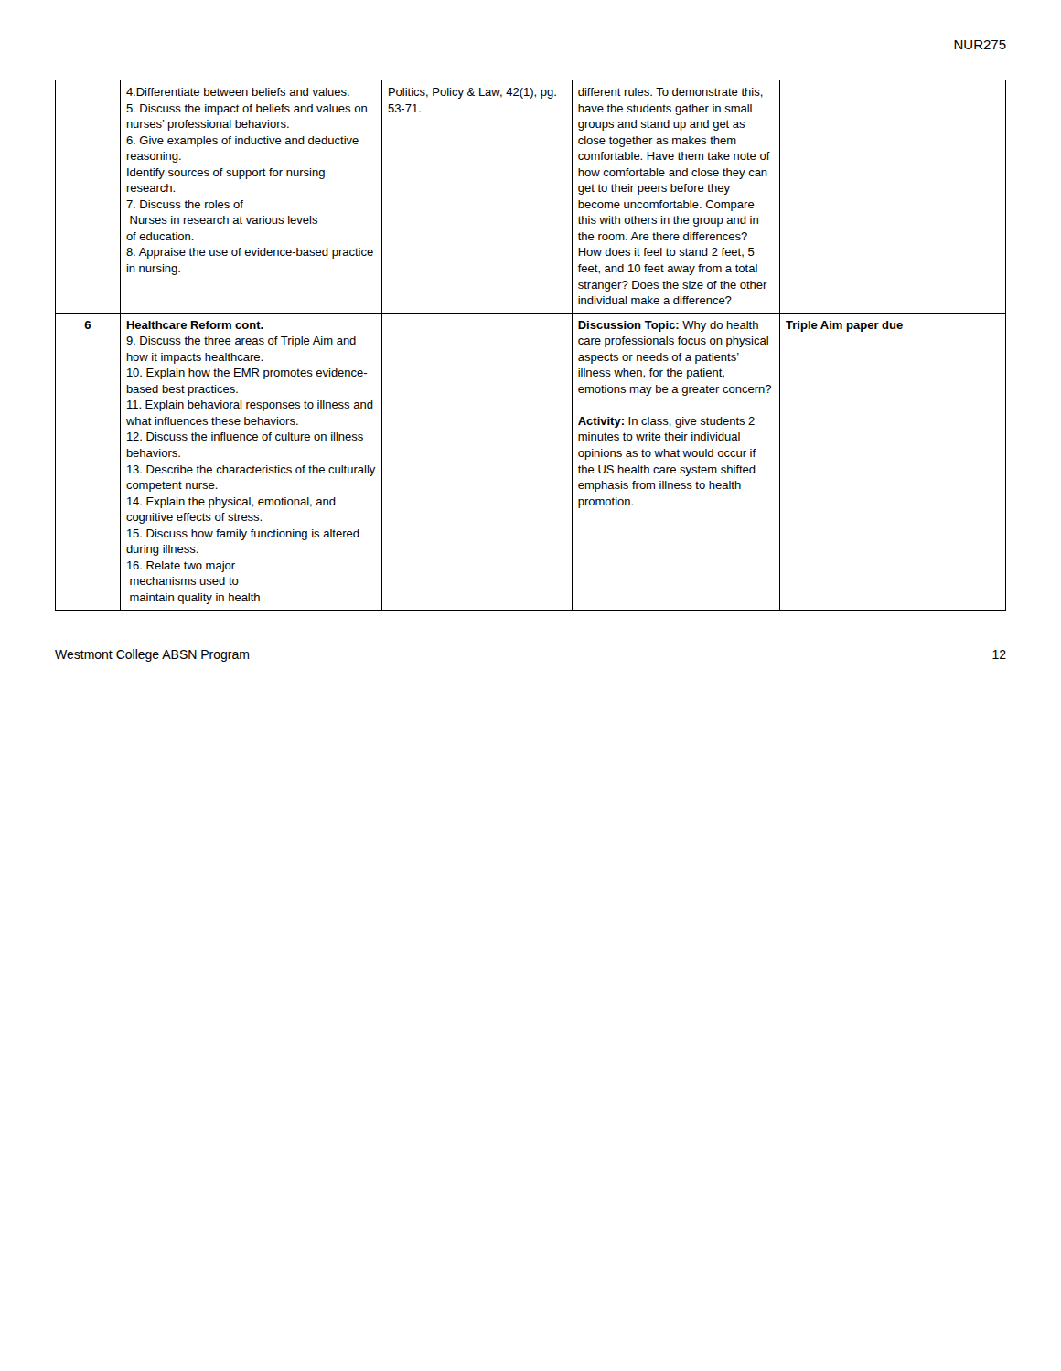NUR275
| | 4.Differentiate between beliefs and values. 5. Discuss the impact of beliefs and values on nurses’ professional behaviors. 6. Give examples of inductive and deductive reasoning. Identify sources of support for nursing research. 7. Discuss the roles of Nurses in research at various levels of education. 8. Appraise the use of evidence-based practice in nursing. | Politics, Policy & Law, 42(1), pg. 53-71. | different rules. To demonstrate this, have the students gather in small groups and stand up and get as close together as makes them comfortable. Have them take note of how comfortable and close they can get to their peers before they become uncomfortable. Compare this with others in the group and in the room. Are there differences? How does it feel to stand 2 feet, 5 feet, and 10 feet away from a total stranger? Does the size of the other individual make a difference? | |
| 6 | Healthcare Reform cont. 9. Discuss the three areas of Triple Aim and how it impacts healthcare. 10. Explain how the EMR promotes evidence-based best practices. 11. Explain behavioral responses to illness and what influences these behaviors. 12. Discuss the influence of culture on illness behaviors. 13. Describe the characteristics of the culturally competent nurse. 14. Explain the physical, emotional, and cognitive effects of stress. 15. Discuss how family functioning is altered during illness. 16. Relate two major mechanisms used to maintain quality in health | | Discussion Topic: Why do health care professionals focus on physical aspects or needs of a patients’ illness when, for the patient, emotions may be a greater concern? Activity: In class, give students 2 minutes to write their individual opinions as to what would occur if the US health care system shifted emphasis from illness to health promotion. | Triple Aim paper due |
Westmont College ABSN Program 12